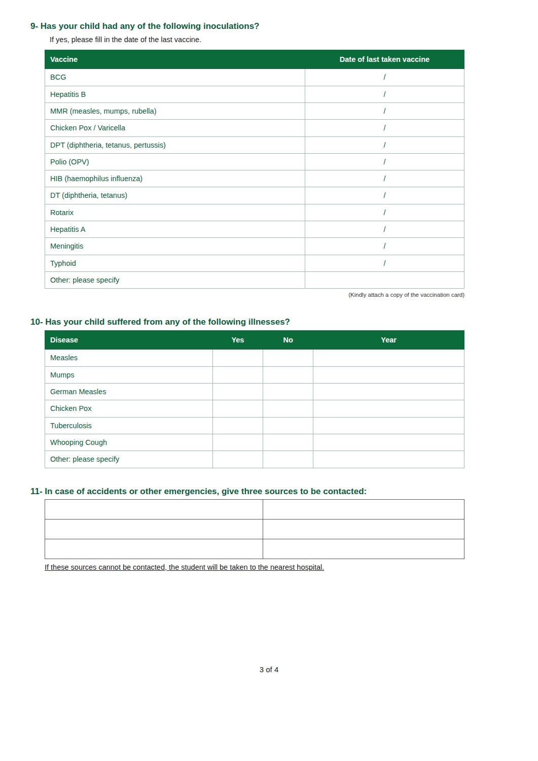9- Has your child had any of the following inoculations?
If yes, please fill in the date of the last vaccine.
| Vaccine | Date of last taken vaccine |
| --- | --- |
| BCG | / |
| Hepatitis B | / |
| MMR (measles, mumps, rubella) | / |
| Chicken Pox / Varicella | / |
| DPT (diphtheria, tetanus, pertussis) | / |
| Polio (OPV) | / |
| HIB (haemophilus influenza) | / |
| DT (diphtheria, tetanus) | / |
| Rotarix | / |
| Hepatitis A | / |
| Meningitis | / |
| Typhoid | / |
| Other: please specify | |
(Kindly attach a copy of the vaccination card)
10- Has your child suffered from any of the following illnesses?
| Disease | Yes | No | Year |
| --- | --- | --- | --- |
| Measles | | | |
| Mumps | | | |
| German Measles | | | |
| Chicken Pox | | | |
| Tuberculosis | | | |
| Whooping Cough | | | |
| Other: please specify | | | |
11- In case of accidents or other emergencies, give three sources to be contacted:
If these sources cannot be contacted, the student will be taken to the nearest hospital.
3 of 4